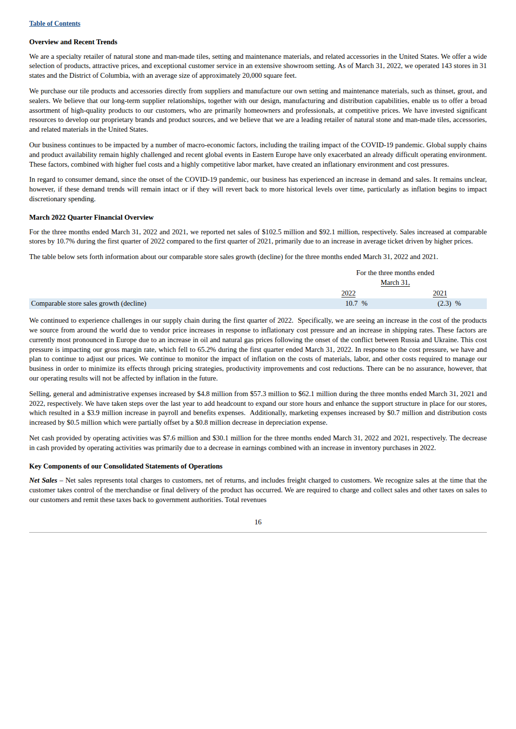Table of Contents
Overview and Recent Trends
We are a specialty retailer of natural stone and man-made tiles, setting and maintenance materials, and related accessories in the United States. We offer a wide selection of products, attractive prices, and exceptional customer service in an extensive showroom setting. As of March 31, 2022, we operated 143 stores in 31 states and the District of Columbia, with an average size of approximately 20,000 square feet.
We purchase our tile products and accessories directly from suppliers and manufacture our own setting and maintenance materials, such as thinset, grout, and sealers. We believe that our long-term supplier relationships, together with our design, manufacturing and distribution capabilities, enable us to offer a broad assortment of high-quality products to our customers, who are primarily homeowners and professionals, at competitive prices. We have invested significant resources to develop our proprietary brands and product sources, and we believe that we are a leading retailer of natural stone and man-made tiles, accessories, and related materials in the United States.
Our business continues to be impacted by a number of macro-economic factors, including the trailing impact of the COVID-19 pandemic. Global supply chains and product availability remain highly challenged and recent global events in Eastern Europe have only exacerbated an already difficult operating environment. These factors, combined with higher fuel costs and a highly competitive labor market, have created an inflationary environment and cost pressures.
In regard to consumer demand, since the onset of the COVID-19 pandemic, our business has experienced an increase in demand and sales. It remains unclear, however, if these demand trends will remain intact or if they will revert back to more historical levels over time, particularly as inflation begins to impact discretionary spending.
March 2022 Quarter Financial Overview
For the three months ended March 31, 2022 and 2021, we reported net sales of $102.5 million and $92.1 million, respectively. Sales increased at comparable stores by 10.7% during the first quarter of 2022 compared to the first quarter of 2021, primarily due to an increase in average ticket driven by higher prices.
The table below sets forth information about our comparable store sales growth (decline) for the three months ended March 31, 2022 and 2021.
| | For the three months ended March 31, |
| | 2022 | 2021 |
| Comparable store sales growth (decline) | 10.7 | % | (2.3) | % |
We continued to experience challenges in our supply chain during the first quarter of 2022. Specifically, we are seeing an increase in the cost of the products we source from around the world due to vendor price increases in response to inflationary cost pressure and an increase in shipping rates. These factors are currently most pronounced in Europe due to an increase in oil and natural gas prices following the onset of the conflict between Russia and Ukraine. This cost pressure is impacting our gross margin rate, which fell to 65.2% during the first quarter ended March 31, 2022. In response to the cost pressure, we have and plan to continue to adjust our prices. We continue to monitor the impact of inflation on the costs of materials, labor, and other costs required to manage our business in order to minimize its effects through pricing strategies, productivity improvements and cost reductions. There can be no assurance, however, that our operating results will not be affected by inflation in the future.
Selling, general and administrative expenses increased by $4.8 million from $57.3 million to $62.1 million during the three months ended March 31, 2021 and 2022, respectively. We have taken steps over the last year to add headcount to expand our store hours and enhance the support structure in place for our stores, which resulted in a $3.9 million increase in payroll and benefits expenses. Additionally, marketing expenses increased by $0.7 million and distribution costs increased by $0.5 million which were partially offset by a $0.8 million decrease in depreciation expense.
Net cash provided by operating activities was $7.6 million and $30.1 million for the three months ended March 31, 2022 and 2021, respectively. The decrease in cash provided by operating activities was primarily due to a decrease in earnings combined with an increase in inventory purchases in 2022.
Key Components of our Consolidated Statements of Operations
Net Sales – Net sales represents total charges to customers, net of returns, and includes freight charged to customers. We recognize sales at the time that the customer takes control of the merchandise or final delivery of the product has occurred. We are required to charge and collect sales and other taxes on sales to our customers and remit these taxes back to government authorities. Total revenues
16